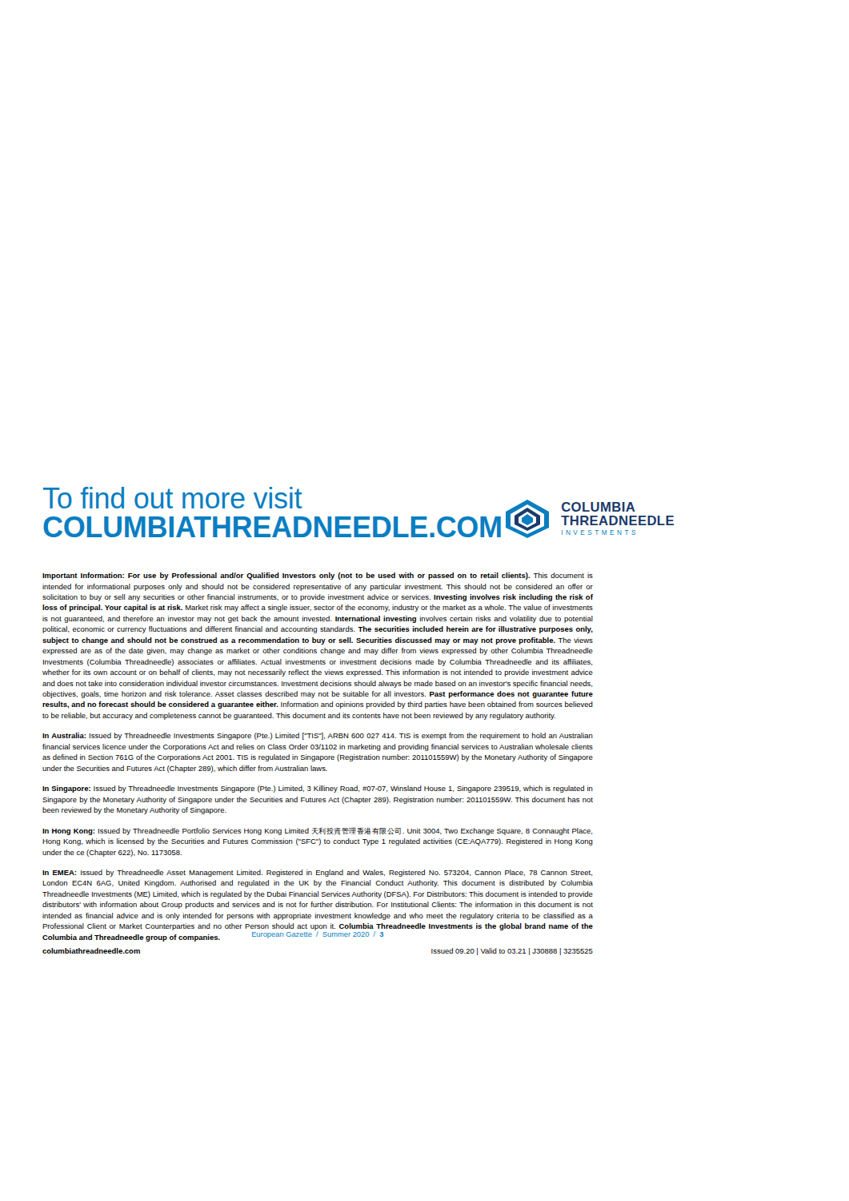To find out more visit
COLUMBIATHREADNEEDLE.COM
COLUMBIA
THREADNEEDLE
INVESTMENTS
Important Information: For use by Professional and/or Qualified Investors only (not to be used with or passed on to retail clients). This document is intended for informational purposes only and should not be considered representative of any particular investment. This should not be considered an offer or solicitation to buy or sell any securities or other financial instruments, or to provide investment advice or services. Investing involves risk including the risk of loss of principal. Your capital is at risk. Market risk may affect a single issuer, sector of the economy, industry or the market as a whole. The value of investments is not guaranteed, and therefore an investor may not get back the amount invested. International investing involves certain risks and volatility due to potential political, economic or currency fluctuations and different financial and accounting standards. The securities included herein are for illustrative purposes only, subject to change and should not be construed as a recommendation to buy or sell. Securities discussed may or may not prove profitable. The views expressed are as of the date given, may change as market or other conditions change and may differ from views expressed by other Columbia Threadneedle Investments (Columbia Threadneedle) associates or affiliates. Actual investments or investment decisions made by Columbia Threadneedle and its affiliates, whether for its own account or on behalf of clients, may not necessarily reflect the views expressed. This information is not intended to provide investment advice and does not take into consideration individual investor circumstances. Investment decisions should always be made based on an investor's specific financial needs, objectives, goals, time horizon and risk tolerance. Asset classes described may not be suitable for all investors. Past performance does not guarantee future results, and no forecast should be considered a guarantee either. Information and opinions provided by third parties have been obtained from sources believed to be reliable, but accuracy and completeness cannot be guaranteed. This document and its contents have not been reviewed by any regulatory authority.
In Australia: Issued by Threadneedle Investments Singapore (Pte.) Limited ["TIS"], ARBN 600 027 414. TIS is exempt from the requirement to hold an Australian financial services licence under the Corporations Act and relies on Class Order 03/1102 in marketing and providing financial services to Australian wholesale clients as defined in Section 761G of the Corporations Act 2001. TIS is regulated in Singapore (Registration number: 201101559W) by the Monetary Authority of Singapore under the Securities and Futures Act (Chapter 289), which differ from Australian laws.
In Singapore: Issued by Threadneedle Investments Singapore (Pte.) Limited, 3 Killiney Road, #07-07, Winsland House 1, Singapore 239519, which is regulated in Singapore by the Monetary Authority of Singapore under the Securities and Futures Act (Chapter 289). Registration number: 201101559W. This document has not been reviewed by the Monetary Authority of Singapore.
In Hong Kong: Issued by Threadneedle Portfolio Services Hong Kong Limited 天利投資管理香港有限公司. Unit 3004, Two Exchange Square, 8 Connaught Place, Hong Kong, which is licensed by the Securities and Futures Commission ("SFC") to conduct Type 1 regulated activities (CE:AQA779). Registered in Hong Kong under the ce (Chapter 622), No. 1173058.
In EMEA: Issued by Threadneedle Asset Management Limited. Registered in England and Wales, Registered No. 573204, Cannon Place, 78 Cannon Street, London EC4N 6AG, United Kingdom. Authorised and regulated in the UK by the Financial Conduct Authority. This document is distributed by Columbia Threadneedle Investments (ME) Limited, which is regulated by the Dubai Financial Services Authority (DFSA). For Distributors: This document is intended to provide distributors' with information about Group products and services and is not for further distribution. For Institutional Clients: The information in this document is not intended as financial advice and is only intended for persons with appropriate investment knowledge and who meet the regulatory criteria to be classified as a Professional Client or Market Counterparties and no other Person should act upon it. Columbia Threadneedle Investments is the global brand name of the Columbia and Threadneedle group of companies.
columbiathreadneedle.com Issued 09.20 | Valid to 03.21 | J30888 | 3235525
European Gazette / Summer 2020 / 3